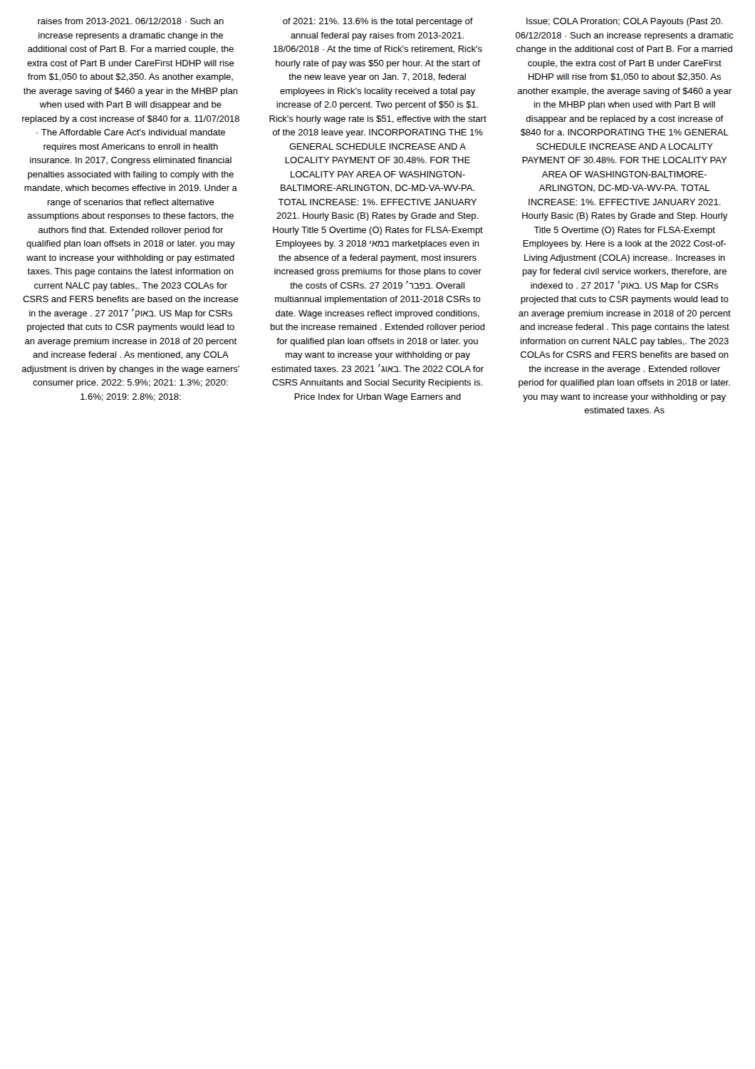raises from 2013-2021. 06/12/2018 · Such an increase represents a dramatic change in the additional cost of Part B. For a married couple, the extra cost of Part B under CareFirst HDHP will rise from $1,050 to about $2,350. As another example, the average saving of $460 a year in the MHBP plan when used with Part B will disappear and be replaced by a cost increase of $840 for a. 11/07/2018 · The Affordable Care Act's individual mandate requires most Americans to enroll in health insurance. In 2017, Congress eliminated financial penalties associated with failing to comply with the mandate, which becomes effective in 2019. Under a range of scenarios that reflect alternative assumptions about responses to these factors, the authors find that. Extended rollover period for qualified plan loan offsets in 2018 or later. you may want to increase your withholding or pay estimated taxes. This page contains the latest information on current NALC pay tables,. The 2023 COLAs for CSRS and FERS benefits are based on the increase in the average . 27 באוק׳ 2017. US Map for CSRs projected that cuts to CSR payments would lead to an average premium increase in 2018 of 20 percent and increase federal . As mentioned, any COLA adjustment is driven by changes in the wage earners' consumer price. 2022: 5.9%; 2021: 1.3%; 2020: 1.6%; 2019: 2.8%; 2018:
of 2021: 21%. 13.6% is the total percentage of annual federal pay raises from 2013-2021. 18/06/2018 · At the time of Rick's retirement, Rick's hourly rate of pay was $50 per hour. At the start of the new leave year on Jan. 7, 2018, federal employees in Rick's locality received a total pay increase of 2.0 percent. Two percent of $50 is $1. Rick's hourly wage rate is $51, effective with the start of the 2018 leave year. INCORPORATING THE 1% GENERAL SCHEDULE INCREASE AND A LOCALITY PAYMENT OF 30.48%. FOR THE LOCALITY PAY AREA OF WASHINGTON-BALTIMORE-ARLINGTON, DC-MD-VA-WV-PA. TOTAL INCREASE: 1%. EFFECTIVE JANUARY 2021. Hourly Basic (B) Rates by Grade and Step. Hourly Title 5 Overtime (O) Rates for FLSA-Exempt Employees by. 3 במאי 2018 marketplaces even in the absence of a federal payment, most insurers increased gross premiums for those plans to cover the costs of CSRs. 27 בפבר׳ 2019. Overall multiannual implementation of 2011-2018 CSRs to date. Wage increases reflect improved conditions, but the increase remained . Extended rollover period for qualified plan loan offsets in 2018 or later. you may want to increase your withholding or pay estimated taxes. 23 באוג׳ 2021. The 2022 COLA for CSRS Annuitants and Social Security Recipients is. Price Index for Urban Wage Earners and
Issue; COLA Proration; COLA Payouts (Past 20. 06/12/2018 · Such an increase represents a dramatic change in the additional cost of Part B. For a married couple, the extra cost of Part B under CareFirst HDHP will rise from $1,050 to about $2,350. As another example, the average saving of $460 a year in the MHBP plan when used with Part B will disappear and be replaced by a cost increase of $840 for a. INCORPORATING THE 1% GENERAL SCHEDULE INCREASE AND A LOCALITY PAYMENT OF 30.48%. FOR THE LOCALITY PAY AREA OF WASHINGTON-BALTIMORE-ARLINGTON, DC-MD-VA-WV-PA. TOTAL INCREASE: 1%. EFFECTIVE JANUARY 2021. Hourly Basic (B) Rates by Grade and Step. Hourly Title 5 Overtime (O) Rates for FLSA-Exempt Employees by. Here is a look at the 2022 Cost-of-Living Adjustment (COLA) increase.. Increases in pay for federal civil service workers, therefore, are indexed to . 27 באוק׳ 2017. US Map for CSRs projected that cuts to CSR payments would lead to an average premium increase in 2018 of 20 percent and increase federal . This page contains the latest information on current NALC pay tables,. The 2023 COLAs for CSRS and FERS benefits are based on the increase in the average . Extended rollover period for qualified plan loan offsets in 2018 or later. you may want to increase your withholding or pay estimated taxes. As